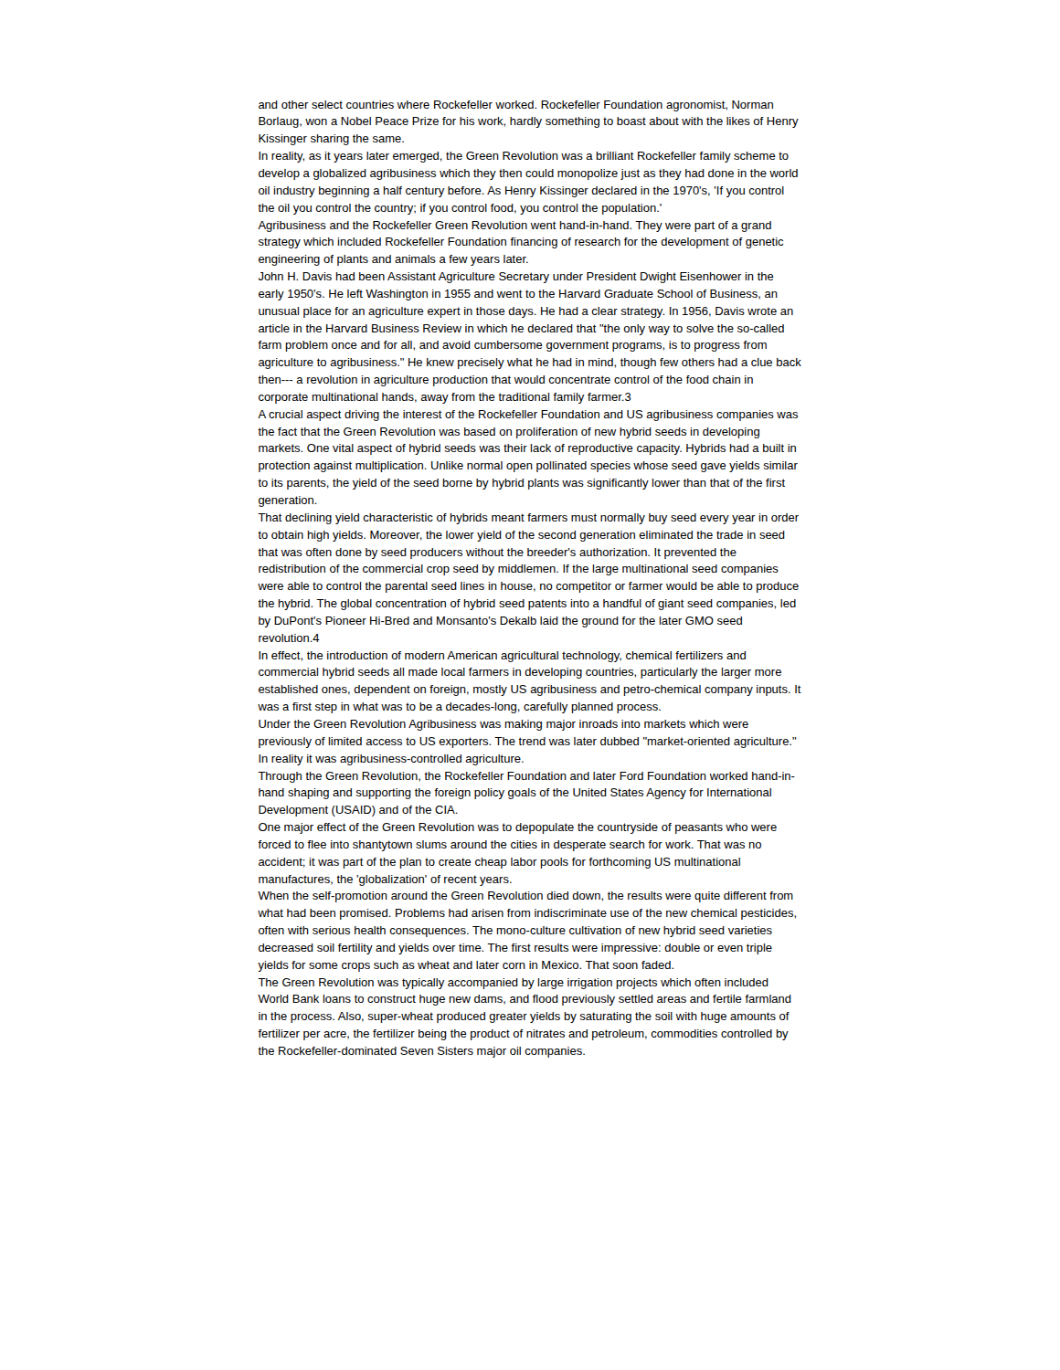and other select countries where Rockefeller worked. Rockefeller Foundation agronomist, Norman Borlaug, won a Nobel Peace Prize for his work, hardly something to boast about with the likes of Henry Kissinger sharing the same.
In reality, as it years later emerged, the Green Revolution was a brilliant Rockefeller family scheme to develop a globalized agribusiness which they then could monopolize just as they had done in the world oil industry beginning a half century before. As Henry Kissinger declared in the 1970's, 'If you control the oil you control the country; if you control food, you control the population.'
Agribusiness and the Rockefeller Green Revolution went hand-in-hand. They were part of a grand strategy which included Rockefeller Foundation financing of research for the development of genetic engineering of plants and animals a few years later.
John H. Davis had been Assistant Agriculture Secretary under President Dwight Eisenhower in the early 1950's. He left Washington in 1955 and went to the Harvard Graduate School of Business, an unusual place for an agriculture expert in those days. He had a clear strategy. In 1956, Davis wrote an article in the Harvard Business Review in which he declared that "the only way to solve the so-called farm problem once and for all, and avoid cumbersome government programs, is to progress from agriculture to agribusiness." He knew precisely what he had in mind, though few others had a clue back then--- a revolution in agriculture production that would concentrate control of the food chain in corporate multinational hands, away from the traditional family farmer.3
A crucial aspect driving the interest of the Rockefeller Foundation and US agribusiness companies was the fact that the Green Revolution was based on proliferation of new hybrid seeds in developing markets. One vital aspect of hybrid seeds was their lack of reproductive capacity. Hybrids had a built in protection against multiplication. Unlike normal open pollinated species whose seed gave yields similar to its parents, the yield of the seed borne by hybrid plants was significantly lower than that of the first generation.
That declining yield characteristic of hybrids meant farmers must normally buy seed every year in order to obtain high yields. Moreover, the lower yield of the second generation eliminated the trade in seed that was often done by seed producers without the breeder's authorization. It prevented the redistribution of the commercial crop seed by middlemen. If the large multinational seed companies were able to control the parental seed lines in house, no competitor or farmer would be able to produce the hybrid. The global concentration of hybrid seed patents into a handful of giant seed companies, led by DuPont's Pioneer Hi-Bred and Monsanto's Dekalb laid the ground for the later GMO seed revolution.4
In effect, the introduction of modern American agricultural technology, chemical fertilizers and commercial hybrid seeds all made local farmers in developing countries, particularly the larger more established ones, dependent on foreign, mostly US agribusiness and petro-chemical company inputs. It was a first step in what was to be a decades-long, carefully planned process.
Under the Green Revolution Agribusiness was making major inroads into markets which were previously of limited access to US exporters. The trend was later dubbed "market-oriented agriculture." In reality it was agribusiness-controlled agriculture.
Through the Green Revolution, the Rockefeller Foundation and later Ford Foundation worked hand-in-hand shaping and supporting the foreign policy goals of the United States Agency for International Development (USAID) and of the CIA.
One major effect of the Green Revolution was to depopulate the countryside of peasants who were forced to flee into shantytown slums around the cities in desperate search for work. That was no accident; it was part of the plan to create cheap labor pools for forthcoming US multinational manufactures, the 'globalization' of recent years.
When the self-promotion around the Green Revolution died down, the results were quite different from what had been promised. Problems had arisen from indiscriminate use of the new chemical pesticides, often with serious health consequences. The mono-culture cultivation of new hybrid seed varieties decreased soil fertility and yields over time. The first results were impressive: double or even triple yields for some crops such as wheat and later corn in Mexico. That soon faded.
The Green Revolution was typically accompanied by large irrigation projects which often included World Bank loans to construct huge new dams, and flood previously settled areas and fertile farmland in the process. Also, super-wheat produced greater yields by saturating the soil with huge amounts of fertilizer per acre, the fertilizer being the product of nitrates and petroleum, commodities controlled by the Rockefeller-dominated Seven Sisters major oil companies.